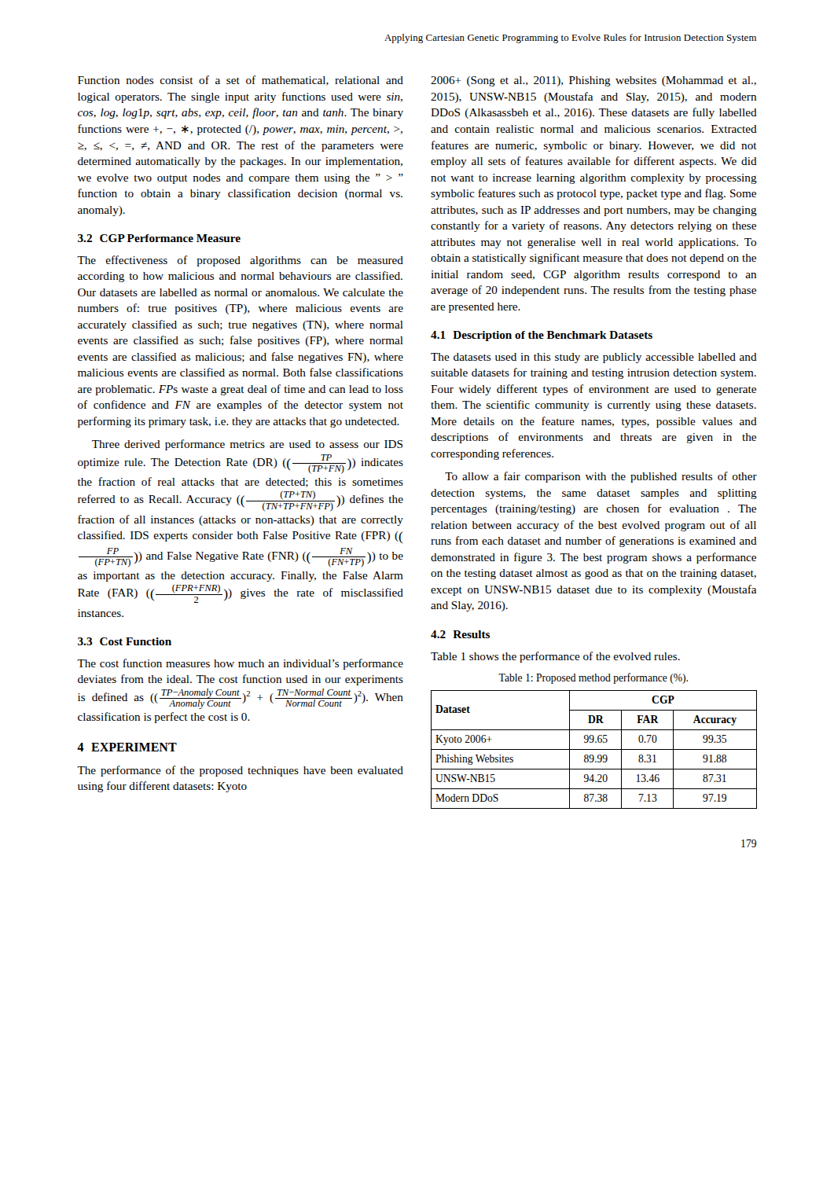Applying Cartesian Genetic Programming to Evolve Rules for Intrusion Detection System
Function nodes consist of a set of mathematical, relational and logical operators. The single input arity functions used were sin, cos, log, log1p, sqrt, abs, exp, ceil, floor, tan and tanh. The binary functions were +, −, ∗, protected (/), power, max, min, percent, >, ≥, ≤, <, =, ≠, AND and OR. The rest of the parameters were determined automatically by the packages. In our implementation, we evolve two output nodes and compare them using the ” > ” function to obtain a binary classification decision (normal vs. anomaly).
3.2 CGP Performance Measure
The effectiveness of proposed algorithms can be measured according to how malicious and normal behaviours are classified. Our datasets are labelled as normal or anomalous. We calculate the numbers of: true positives (TP), where malicious events are accurately classified as such; true negatives (TN), where normal events are classified as such; false positives (FP), where normal events are classified as malicious; and false negatives FN), where malicious events are classified as normal. Both false classifications are problematic. FPs waste a great deal of time and can lead to loss of confidence and FN are examples of the detector system not performing its primary task, i.e. they are attacks that go undetected.
Three derived performance metrics are used to assess our IDS optimize rule. The Detection Rate (DR) ((TP(TP+FN))) indicates the fraction of real attacks that are detected; this is sometimes referred to as Recall. Accuracy (((TP+TN)(TN+TP+FN+FP))) defines the fraction of all instances (attacks or non-attacks) that are correctly classified. IDS experts consider both False Positive Rate (FPR) ((FP(FP+TN))) and False Negative Rate (FNR) ((FN(FN+TP))) to be as important as the detection accuracy. Finally, the False Alarm Rate (FAR) (((FPR+FNR) 2)) gives the rate of misclassified instances.
3.3 Cost Function
The cost function measures how much an individual’s performance deviates from the ideal. The cost function used in our experiments is defined as ((TP−Anomaly Count Anomaly Count)2 + (TN−Normal Count Normal Count)2). When classification is perfect the cost is 0.
4 EXPERIMENT
The performance of the proposed techniques have been evaluated using four different datasets: Kyoto
2006+ (Song et al., 2011), Phishing websites (Mohammad et al., 2015), UNSW-NB15 (Moustafa and Slay, 2015), and modern DDoS (Alkasassbeh et al., 2016). These datasets are fully labelled and contain realistic normal and malicious scenarios. Extracted features are numeric, symbolic or binary. However, we did not employ all sets of features available for different aspects. We did not want to increase learning algorithm complexity by processing symbolic features such as protocol type, packet type and flag. Some attributes, such as IP addresses and port numbers, may be changing constantly for a variety of reasons. Any detectors relying on these attributes may not generalise well in real world applications. To obtain a statistically significant measure that does not depend on the initial random seed, CGP algorithm results correspond to an average of 20 independent runs. The results from the testing phase are presented here.
4.1 Description of the Benchmark Datasets
The datasets used in this study are publicly accessible labelled and suitable datasets for training and testing intrusion detection system. Four widely different types of environment are used to generate them. The scientific community is currently using these datasets. More details on the feature names, types, possible values and descriptions of environments and threats are given in the corresponding references.
To allow a fair comparison with the published results of other detection systems, the same dataset samples and splitting percentages (training/testing) are chosen for evaluation . The relation between accuracy of the best evolved program out of all runs from each dataset and number of generations is examined and demonstrated in figure 3. The best program shows a performance on the testing dataset almost as good as that on the training dataset, except on UNSW-NB15 dataset due to its complexity (Moustafa and Slay, 2016).
4.2 Results
Table 1 shows the performance of the evolved rules.
Table 1: Proposed method performance (%).
| Dataset | CGP |
| --- | --- |
| DR | FAR | Accuracy |
| Kyoto 2006+ | 99.65 | 0.70 | 99.35 |
| Phishing Websites | 89.99 | 8.31 | 91.88 |
| UNSW-NB15 | 94.20 | 13.46 | 87.31 |
| Modern DDoS | 87.38 | 7.13 | 97.19 |
179